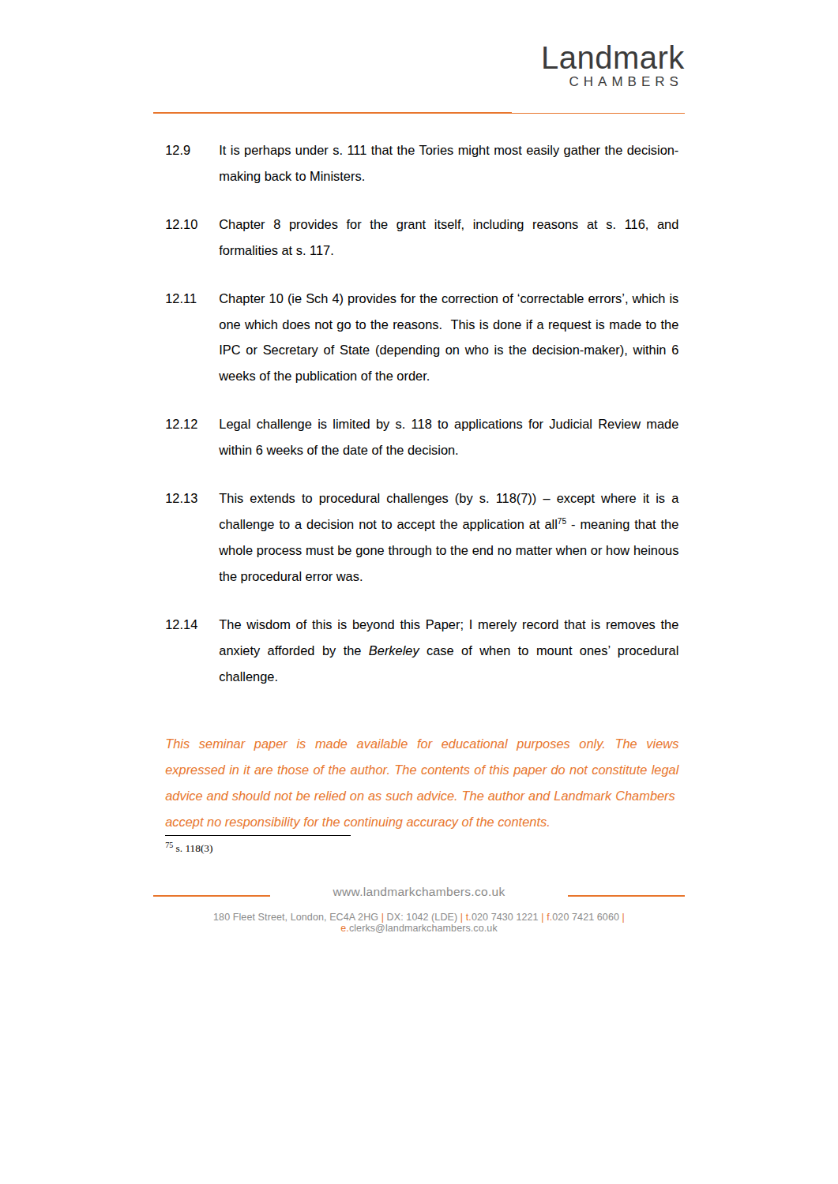Landmark
CHAMBERS
12.9
It is perhaps under s. 111 that the Tories might most easily gather the decision-making back to Ministers.
12.10
Chapter 8 provides for the grant itself, including reasons at s. 116, and formalities at s. 117.
12.11
Chapter 10 (ie Sch 4) provides for the correction of ‘correctable errors’, which is one which does not go to the reasons. This is done if a request is made to the IPC or Secretary of State (depending on who is the decision-maker), within 6 weeks of the publication of the order.
12.12
Legal challenge is limited by s. 118 to applications for Judicial Review made within 6 weeks of the date of the decision.
12.13
This extends to procedural challenges (by s. 118(7)) – except where it is a challenge to a decision not to accept the application at all75 - meaning that the whole process must be gone through to the end no matter when or how heinous the procedural error was.
12.14
The wisdom of this is beyond this Paper; I merely record that is removes the anxiety afforded by the Berkeley case of when to mount ones’ procedural challenge.
This seminar paper is made available for educational purposes only. The views expressed in it are those of the author. The contents of this paper do not constitute legal advice and should not be relied on as such advice. The author and Landmark Chambers accept no responsibility for the continuing accuracy of the contents.
75 s. 118(3)
www.landmarkchambers.co.uk
180 Fleet Street, London, EC4A 2HG | DX: 1042 (LDE) | t. 020 7430 1221 | f. 020 7421 6060 | e. clerks@landmarkchambers.co.uk